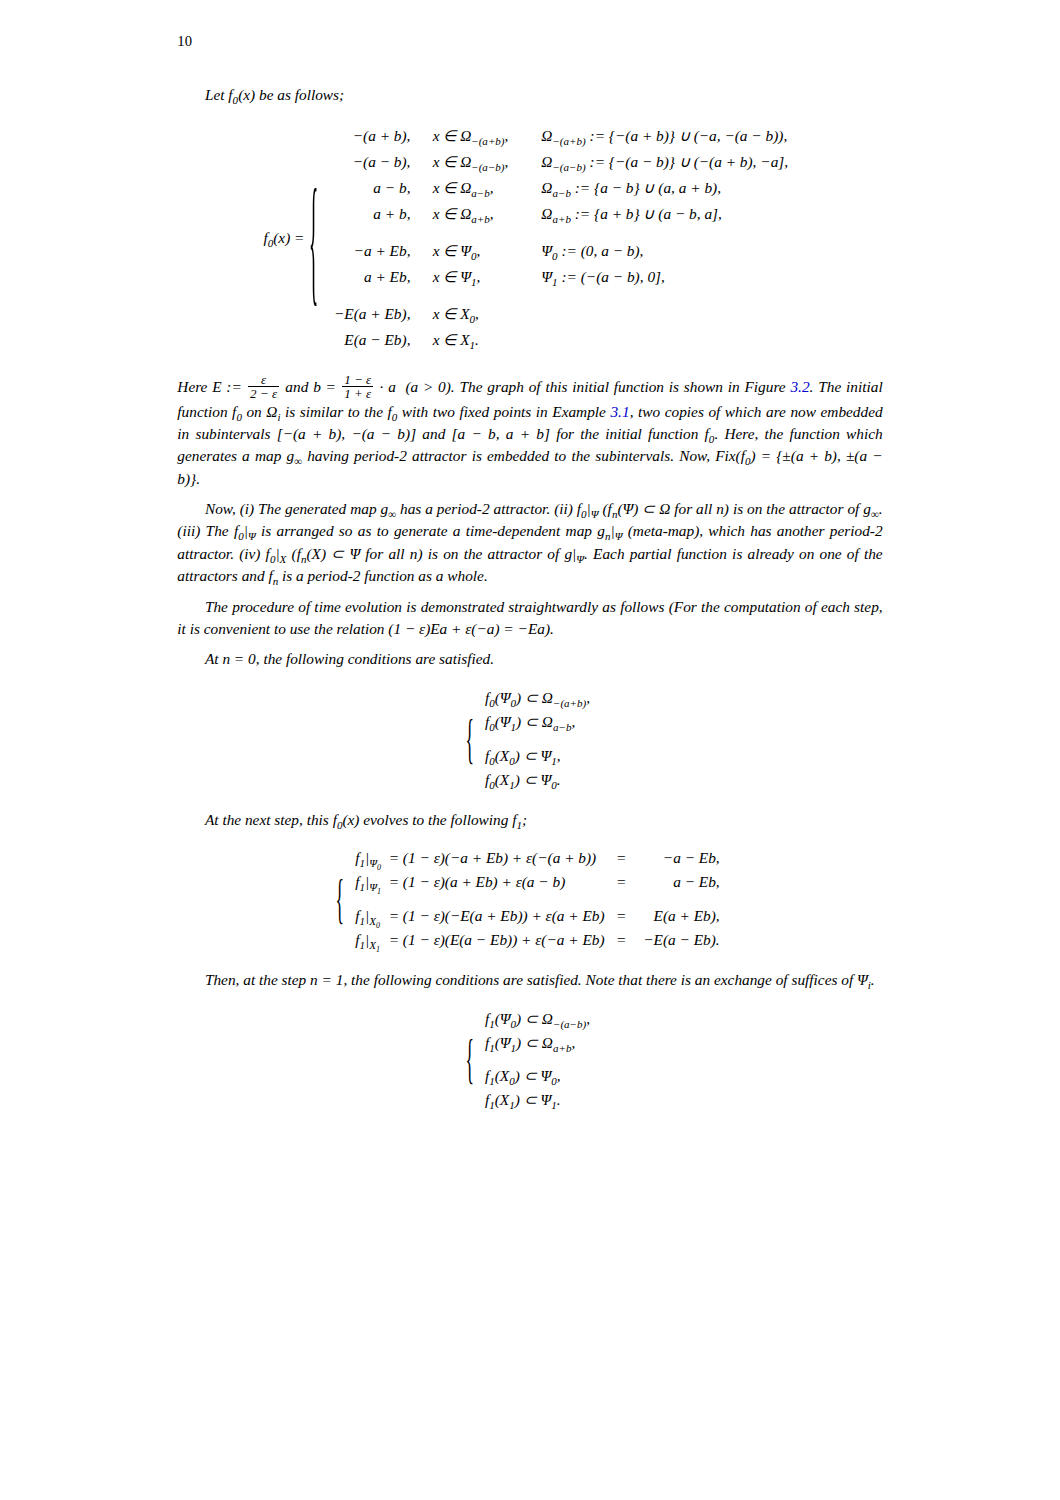10
Let f0(x) be as follows;
f0(x) = {
| −(a + b), | x ∈ Ω −(a+b) , | Ω −(a+b) := {−(a + b)} ∪ (−a, −(a − b)), |
| −(a − b), | x ∈ Ω −(a−b) , | Ω −(a−b) := {−(a − b)} ∪ (−(a + b), −a], |
| a − b, | x ∈ Ω a−b , | Ω a−b := {a − b} ∪ (a, a + b), |
| a + b, | x ∈ Ω a+b , | Ω a+b := {a + b} ∪ (a − b, a], |
| −a + Eb, | x ∈ Ψ 0 , | Ψ 0 := (0, a − b), |
| a + Eb, | x ∈ Ψ 1 , | Ψ 1 := (−(a − b), 0], |
| −E(a + Eb), | x ∈ X 0 , | |
| E(a − Eb), | x ∈ X 1 . | |
Here E := ε 2 − ε and b = 1 − ε 1 + ε · a (a > 0). The graph of this initial function is shown in Figure 3.2. The initial function f0 on Ωi is similar to the f0 with two fixed points in Example 3.1, two copies of which are now embedded in subintervals [−(a + b), −(a − b)] and [a − b, a + b] for the initial function f0. Here, the function which generates a map g∞ having period-2 attractor is embedded to the subintervals. Now, Fix(f0) = {±(a + b), ±(a − b)}.
Now, (i) The generated map g∞ has a period-2 attractor. (ii) f0|Ψ (fn(Ψ) ⊂ Ω for all n) is on the attractor of g∞. (iii) The f0|Ψ is arranged so as to generate a time-dependent map gn|Ψ (meta-map), which has another period-2 attractor. (iv) f0|X (fn(X) ⊂ Ψ for all n) is on the attractor of g|Ψ. Each partial function is already on one of the attractors and fn is a period-2 function as a whole.
The procedure of time evolution is demonstrated straightwardly as follows (For the computation of each step, it is convenient to use the relation (1 − ε)Ea + ε(−a) = −Ea).
At n = 0, the following conditions are satisfied.
{
| f 0 (Ψ 0 ) ⊂ Ω −(a+b) , |
| f 0 (Ψ 1 ) ⊂ Ω a−b , |
| f 0 (X 0 ) ⊂ Ψ 1 , |
| f 0 (X 1 ) ⊂ Ψ 0 . |
At the next step, this f0(x) evolves to the following f1;
{
| f 1 / Ψ 0 | = (1 − ε)(−a + Eb) + ε(−(a + b)) | = | −a − Eb, |
| f 1 / Ψ 1 | = (1 − ε)(a + Eb) + ε(a − b) | = | a − Eb, |
| f 1 / X 0 | = (1 − ε)(−E(a + Eb)) + ε(a + Eb) | = | E(a + Eb), |
| f 1 / X 1 | = (1 − ε)(E(a − Eb)) + ε(−a + Eb) | = | −E(a − Eb). |
Then, at the step n = 1, the following conditions are satisfied. Note that there is an exchange of suffices of Ψi.
{
| f 1 (Ψ 0 ) ⊂ Ω −(a−b) , |
| f 1 (Ψ 1 ) ⊂ Ω a+b , |
| f 1 (X 0 ) ⊂ Ψ 0 , |
| f 1 (X 1 ) ⊂ Ψ 1 . |